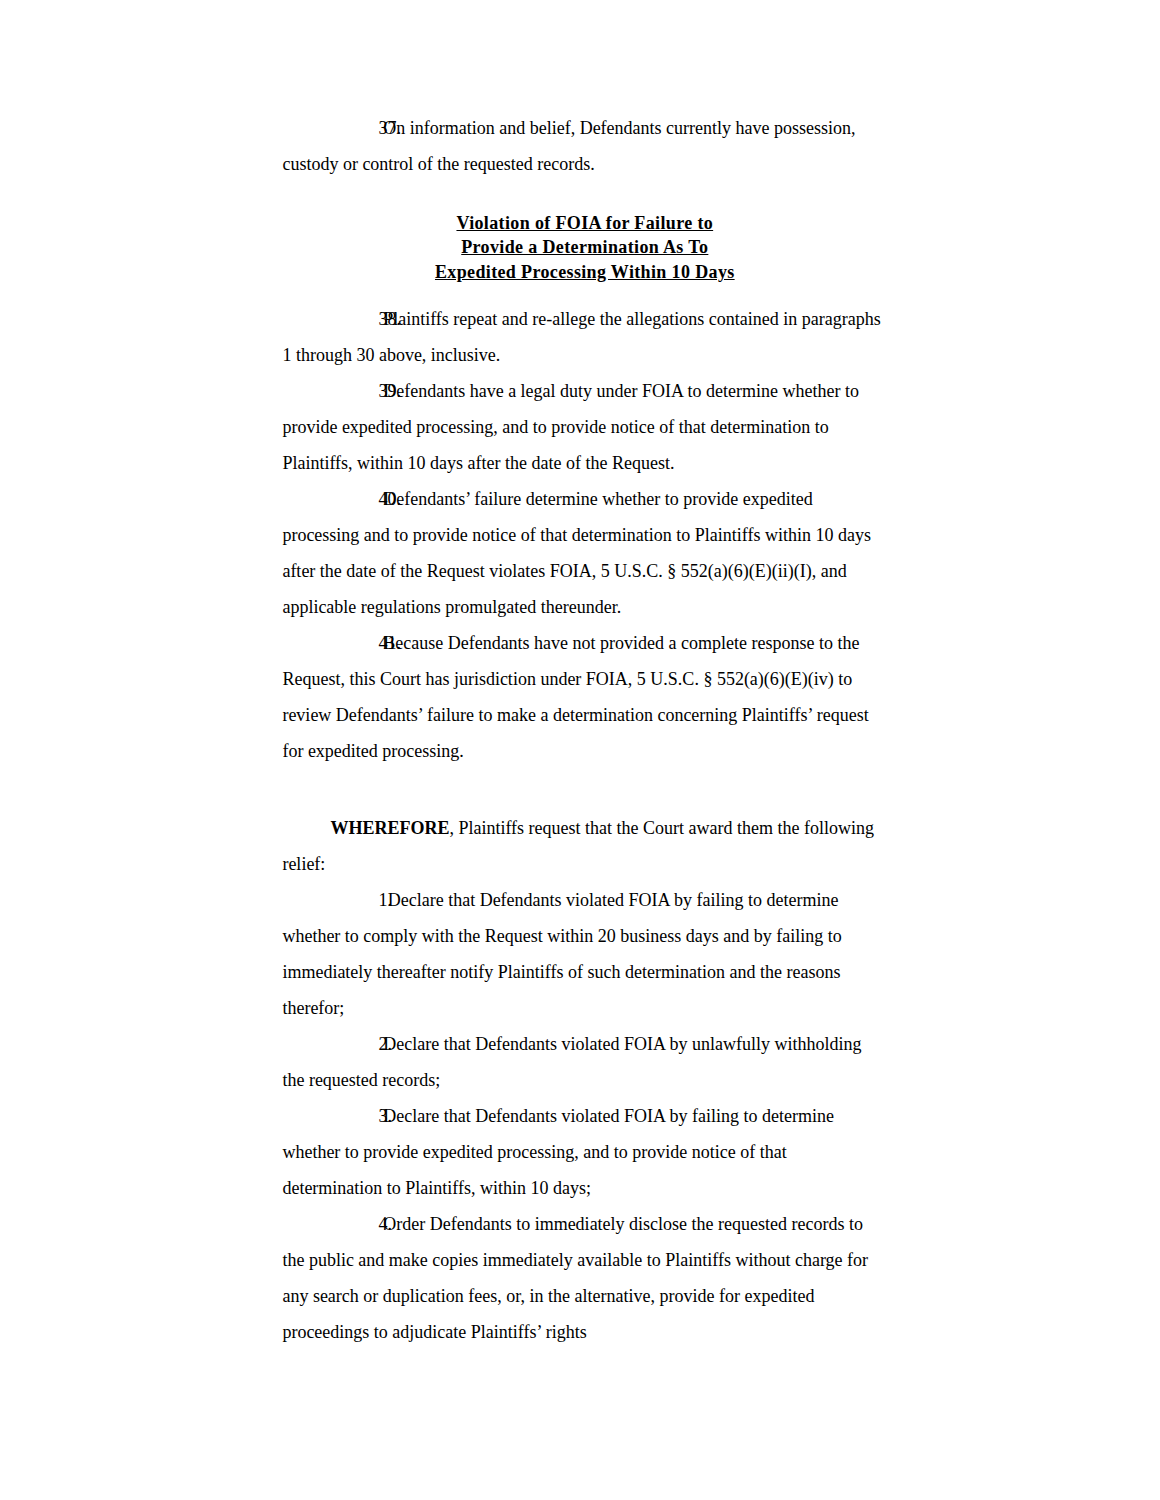37. On information and belief, Defendants currently have possession, custody or control of the requested records.
Violation of FOIA for Failure to
Provide a Determination As To
Expedited Processing Within 10 Days
38. Plaintiffs repeat and re-allege the allegations contained in paragraphs 1 through 30 above, inclusive.
39. Defendants have a legal duty under FOIA to determine whether to provide expedited processing, and to provide notice of that determination to Plaintiffs, within 10 days after the date of the Request.
40. Defendants’ failure determine whether to provide expedited processing and to provide notice of that determination to Plaintiffs within 10 days after the date of the Request violates FOIA, 5 U.S.C. § 552(a)(6)(E)(ii)(I), and applicable regulations promulgated thereunder.
41. Because Defendants have not provided a complete response to the Request, this Court has jurisdiction under FOIA, 5 U.S.C. § 552(a)(6)(E)(iv) to review Defendants’ failure to make a determination concerning Plaintiffs’ request for expedited processing.
WHEREFORE, Plaintiffs request that the Court award them the following relief:
1. Declare that Defendants violated FOIA by failing to determine whether to comply with the Request within 20 business days and by failing to immediately thereafter notify Plaintiffs of such determination and the reasons therefor;
2. Declare that Defendants violated FOIA by unlawfully withholding the requested records;
3. Declare that Defendants violated FOIA by failing to determine whether to provide expedited processing, and to provide notice of that determination to Plaintiffs, within 10 days;
4. Order Defendants to immediately disclose the requested records to the public and make copies immediately available to Plaintiffs without charge for any search or duplication fees, or, in the alternative, provide for expedited proceedings to adjudicate Plaintiffs’ rights